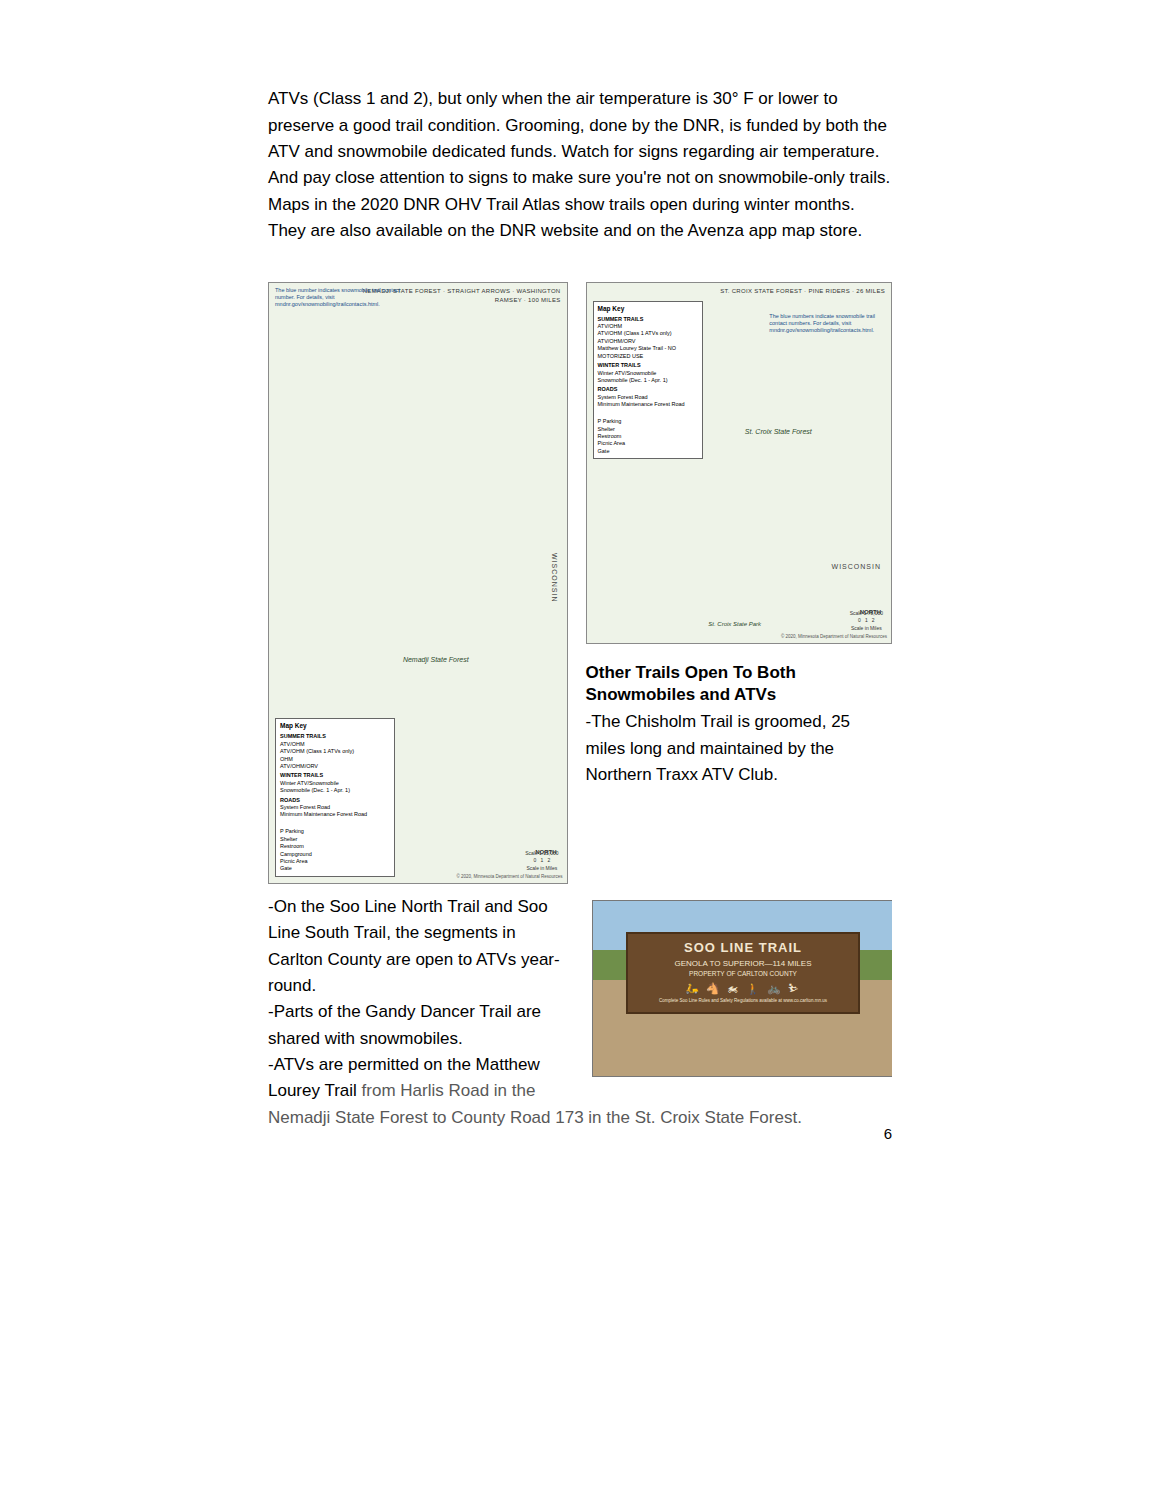ATVs (Class 1 and 2), but only when the air temperature is 30° F or lower to preserve a good trail condition. Grooming, done by the DNR, is funded by both the ATV and snowmobile dedicated funds. Watch for signs regarding air temperature. And pay close attention to signs to make sure you're not on snowmobile-only trails. Maps in the 2020 DNR OHV Trail Atlas show trails open during winter months. They are also available on the DNR website and on the Avenza app map store.
NEMADJI STATE FOREST · STRAIGHT ARROWS · WASHINGTON RAMSEY · 100 MILES
The blue number indicates snowmobile trail contact number. For details, visit mndnr.gov/snowmobiling/trailcontacts.html.
Nemadji State Forest
WISCONSIN
Map Key SUMMER TRAILS ATV/OHM
ATV/OHM (Class 1 ATVs only)
OHM
ATV/OHM/ORV WINTER TRAILS Winter ATV/Snowmobile
Snowmobile (Dec. 1 - Apr. 1) ROADS System Forest Road
Minimum Maintenance Forest Road P Parking
Shelter
Restroom
Campground
Picnic Area
Gate
NORTH
Scale 1:15,000
0 1 2
Scale in Miles
© 2020, Minnesota Department of Natural Resources
ST. CROIX STATE FOREST · PINE RIDERS · 26 MILES
Map Key SUMMER TRAILS ATV/OHM
ATV/OHM (Class 1 ATVs only)
ATV/OHM/ORV
Matthew Lourey State Trail - NO MOTORIZED USE WINTER TRAILS Winter ATV/Snowmobile
Snowmobile (Dec. 1 - Apr. 1) ROADS System Forest Road
Minimum Maintenance Forest Road P Parking
Shelter
Restroom
Picnic Area
Gate
The blue numbers indicate snowmobile trail contact numbers. For details, visit mndnr.gov/snowmobiling/trailcontacts.html.
St. Croix State Forest
WISCONSIN
St. Croix State Park
NORTH
Scale 1:78,000
0 1 2
Scale in Miles
© 2020, Minnesota Department of Natural Resources
Other Trails Open To Both Snowmobiles and ATVs
-The Chisholm Trail is groomed, 25 miles long and maintained by the Northern Traxx ATV Club.
SOO LINE TRAIL
GENOLA TO SUPERIOR—114 MILES
PROPERTY OF CARLTON COUNTY
🛵 🐴 🏍 🚶 🚲 ⛷
Complete Soo Line Rules and Safety Regulations available at www.co.carlton.mn.us
-On the Soo Line North Trail and Soo Line South Trail, the segments in Carlton County are open to ATVs year-round.
-Parts of the Gandy Dancer Trail are shared with snowmobiles.
-ATVs are permitted on the Matthew Lourey Trail from Harlis Road in the Nemadji State Forest to County Road 173 in the St. Croix State Forest.
6